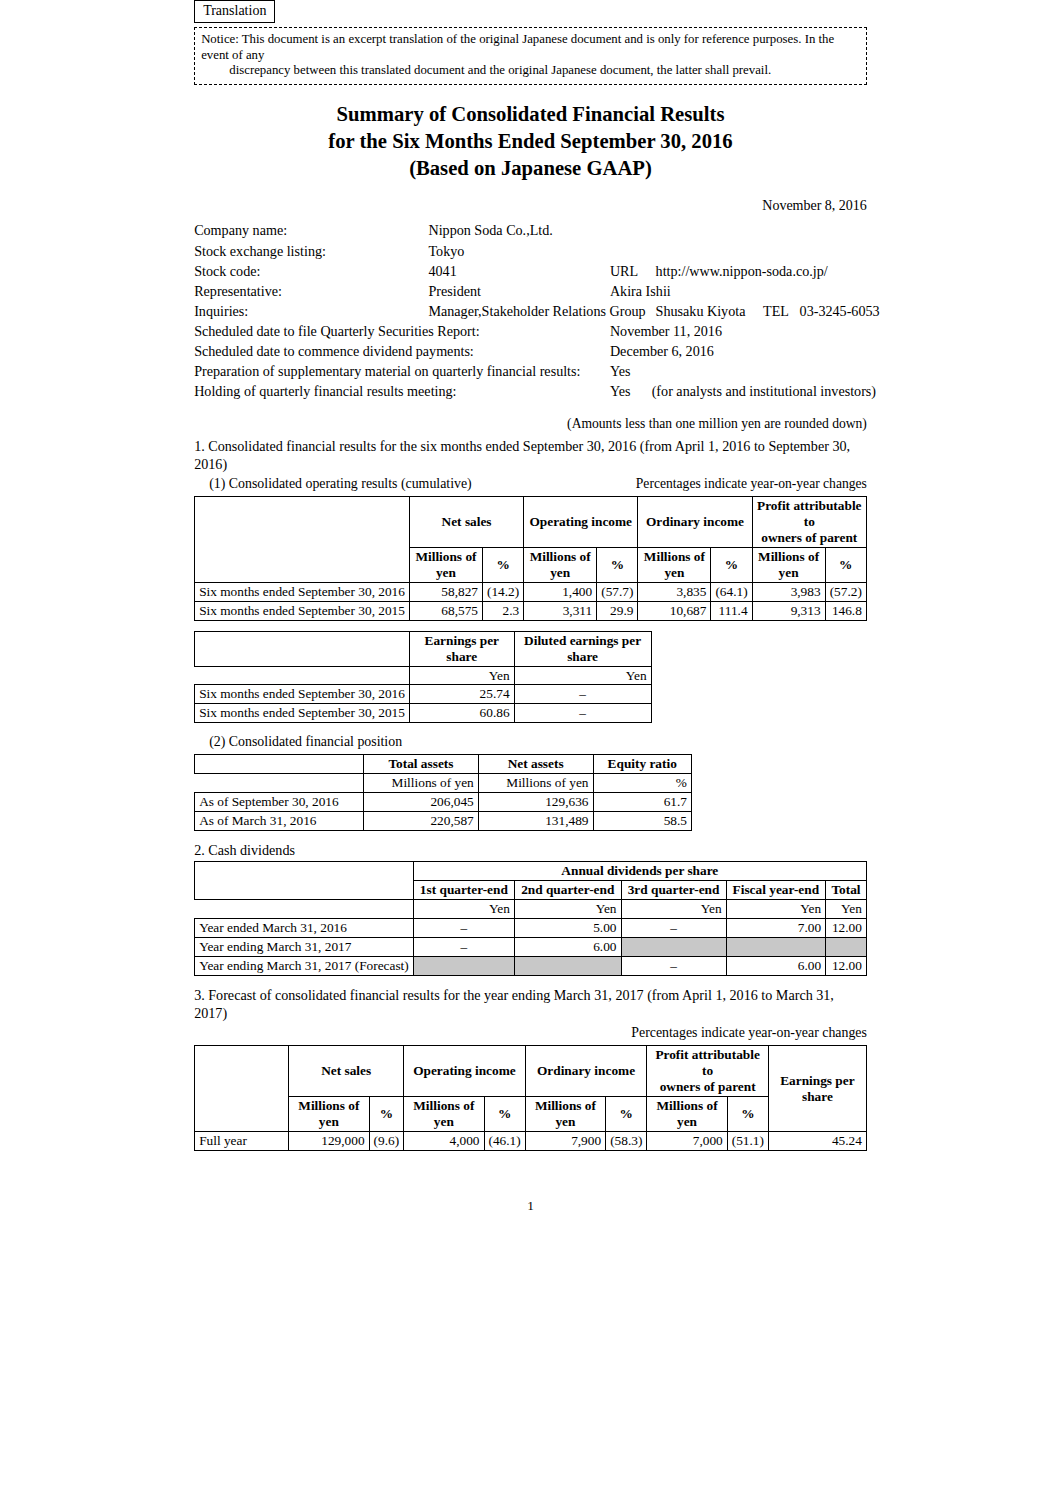Translation
Notice: This document is an excerpt translation of the original Japanese document and is only for reference purposes. In the event of any discrepancy between this translated document and the original Japanese document, the latter shall prevail.
Summary of Consolidated Financial Results
for the Six Months Ended September 30, 2016
(Based on Japanese GAAP)
November 8, 2016
| Company name: | Nippon Soda Co.,Ltd. |
| Stock exchange listing: | Tokyo |
| Stock code: | 4041 | URL | http://www.nippon-soda.co.jp/ |
| Representative: | President | Akira Ishii |
| Inquiries: | Manager,Stakeholder Relations Group | Shusaku Kiyota TEL 03-3245-6053 |
| Scheduled date to file Quarterly Securities Report: | November 11, 2016 |
| Scheduled date to commence dividend payments: | December 6, 2016 |
| Preparation of supplementary material on quarterly financial results: | Yes |
| Holding of quarterly financial results meeting: | Yes (for analysts and institutional investors) |
(Amounts less than one million yen are rounded down)
1. Consolidated financial results for the six months ended September 30, 2016 (from April 1, 2016 to September 30, 2016)
(1) Consolidated operating results (cumulative) Percentages indicate year-on-year changes
| | Net sales | Operating income | Ordinary income | Profit attributable to owners of parent |
| --- | --- | --- | --- | --- |
| Millions of yen | % | Millions of yen | % | Millions of yen | % | Millions of yen | % |
| Six months ended September 30, 2016 | 58,827 | (14.2) | 1,400 | (57.7) | 3,835 | (64.1) | 3,983 | (57.2) |
| Six months ended September 30, 2015 | 68,575 | 2.3 | 3,311 | 29.9 | 10,687 | 111.4 | 9,313 | 146.8 |
| | Earnings per share | Diluted earnings per share |
| --- | --- | --- |
| | Yen | Yen |
| Six months ended September 30, 2016 | 25.74 | – |
| Six months ended September 30, 2015 | 60.86 | – |
(2) Consolidated financial position
| | Total assets | Net assets | Equity ratio |
| --- | --- | --- | --- |
| | Millions of yen | Millions of yen | % |
| As of September 30, 2016 | 206,045 | 129,636 | 61.7 |
| As of March 31, 2016 | 220,587 | 131,489 | 58.5 |
2. Cash dividends
| | Annual dividends per share |
| --- | --- |
| 1st quarter-end | 2nd quarter-end | 3rd quarter-end | Fiscal year-end | Total |
| | Yen | Yen | Yen | Yen | Yen |
| Year ended March 31, 2016 | – | 5.00 | – | 7.00 | 12.00 |
| Year ending March 31, 2017 | – | 6.00 | | | |
| Year ending March 31, 2017 (Forecast) | | | – | 6.00 | 12.00 |
3. Forecast of consolidated financial results for the year ending March 31, 2017 (from April 1, 2016 to March 31, 2017)
Percentages indicate year-on-year changes
| | Net sales | Operating income | Ordinary income | Profit attributable to owners of parent | Earnings per share |
| --- | --- | --- | --- | --- | --- |
| Millions of yen | % | Millions of yen | % | Millions of yen | % | Millions of yen | % |
| Full year | 129,000 | (9.6) | 4,000 | (46.1) | 7,900 | (58.3) | 7,000 | (51.1) | 45.24 |
1